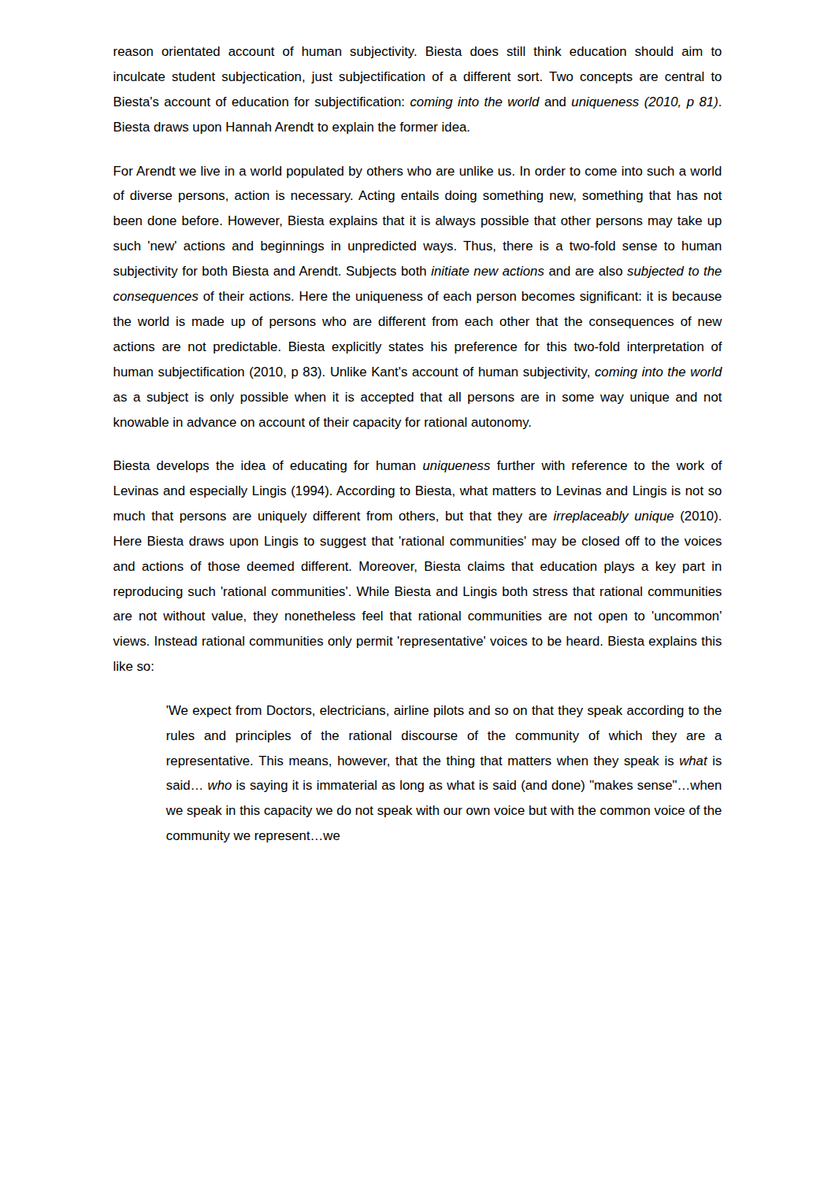reason orientated account of human subjectivity. Biesta does still think education should aim to inculcate student subjectication, just subjectification of a different sort. Two concepts are central to Biesta's account of education for subjectification: coming into the world and uniqueness (2010, p 81). Biesta draws upon Hannah Arendt to explain the former idea.
For Arendt we live in a world populated by others who are unlike us. In order to come into such a world of diverse persons, action is necessary. Acting entails doing something new, something that has not been done before. However, Biesta explains that it is always possible that other persons may take up such 'new' actions and beginnings in unpredicted ways. Thus, there is a two-fold sense to human subjectivity for both Biesta and Arendt. Subjects both initiate new actions and are also subjected to the consequences of their actions. Here the uniqueness of each person becomes significant: it is because the world is made up of persons who are different from each other that the consequences of new actions are not predictable. Biesta explicitly states his preference for this two-fold interpretation of human subjectification (2010, p 83). Unlike Kant's account of human subjectivity, coming into the world as a subject is only possible when it is accepted that all persons are in some way unique and not knowable in advance on account of their capacity for rational autonomy.
Biesta develops the idea of educating for human uniqueness further with reference to the work of Levinas and especially Lingis (1994). According to Biesta, what matters to Levinas and Lingis is not so much that persons are uniquely different from others, but that they are irreplaceably unique (2010). Here Biesta draws upon Lingis to suggest that 'rational communities' may be closed off to the voices and actions of those deemed different. Moreover, Biesta claims that education plays a key part in reproducing such 'rational communities'. While Biesta and Lingis both stress that rational communities are not without value, they nonetheless feel that rational communities are not open to 'uncommon' views. Instead rational communities only permit 'representative' voices to be heard. Biesta explains this like so:
'We expect from Doctors, electricians, airline pilots and so on that they speak according to the rules and principles of the rational discourse of the community of which they are a representative. This means, however, that the thing that matters when they speak is what is said… who is saying it is immaterial as long as what is said (and done) "makes sense"…when we speak in this capacity we do not speak with our own voice but with the common voice of the community we represent…we